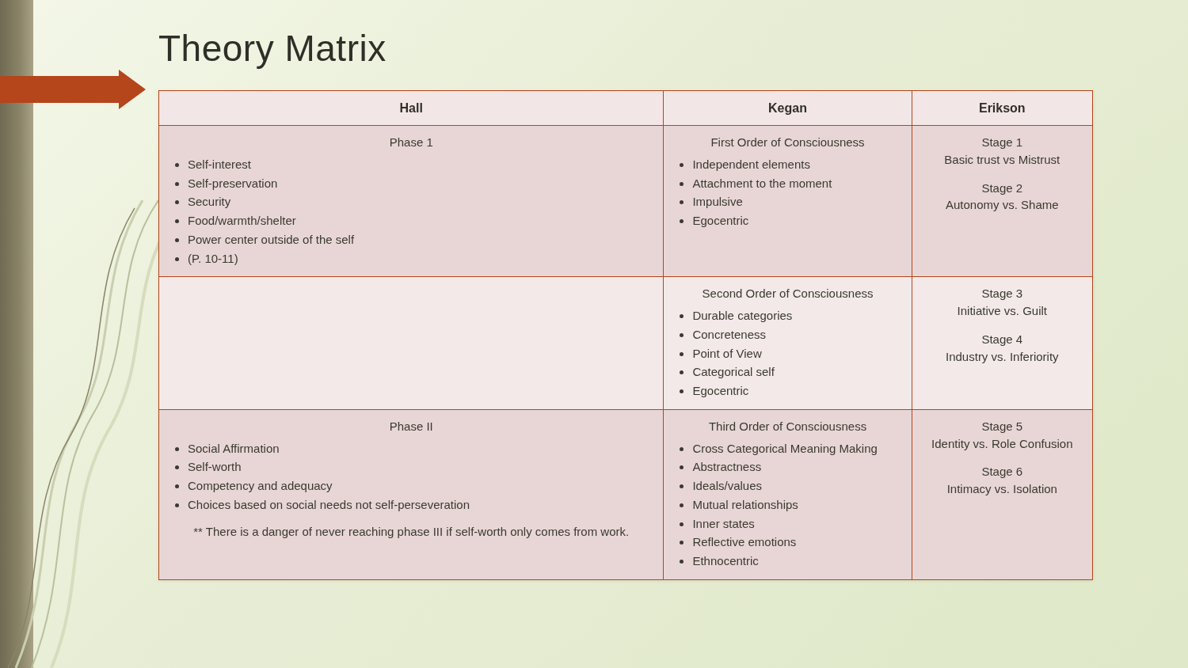Theory Matrix
| Hall | Kegan | Erikson |
| --- | --- | --- |
| Phase 1 Self-interest Self-preservation Security Food/warmth/shelter Power center outside of the self (P. 10-11) | First Order of Consciousness Independent elements Attachment to the moment Impulsive Egocentric | Stage 1 Basic trust vs Mistrust Stage 2 Autonomy vs. Shame |
| | Second Order of Consciousness Durable categories Concreteness Point of View Categorical self Egocentric | Stage 3 Initiative vs. Guilt Stage 4 Industry vs. Inferiority |
| Phase II Social Affirmation Self-worth Competency and adequacy Choices based on social needs not self-perseveration ** There is a danger of never reaching phase III if self-worth only comes from work. | Third Order of Consciousness Cross Categorical Meaning Making Abstractness Ideals/values Mutual relationships Inner states Reflective emotions Ethnocentric | Stage 5 Identity vs. Role Confusion Stage 6 Intimacy vs. Isolation |